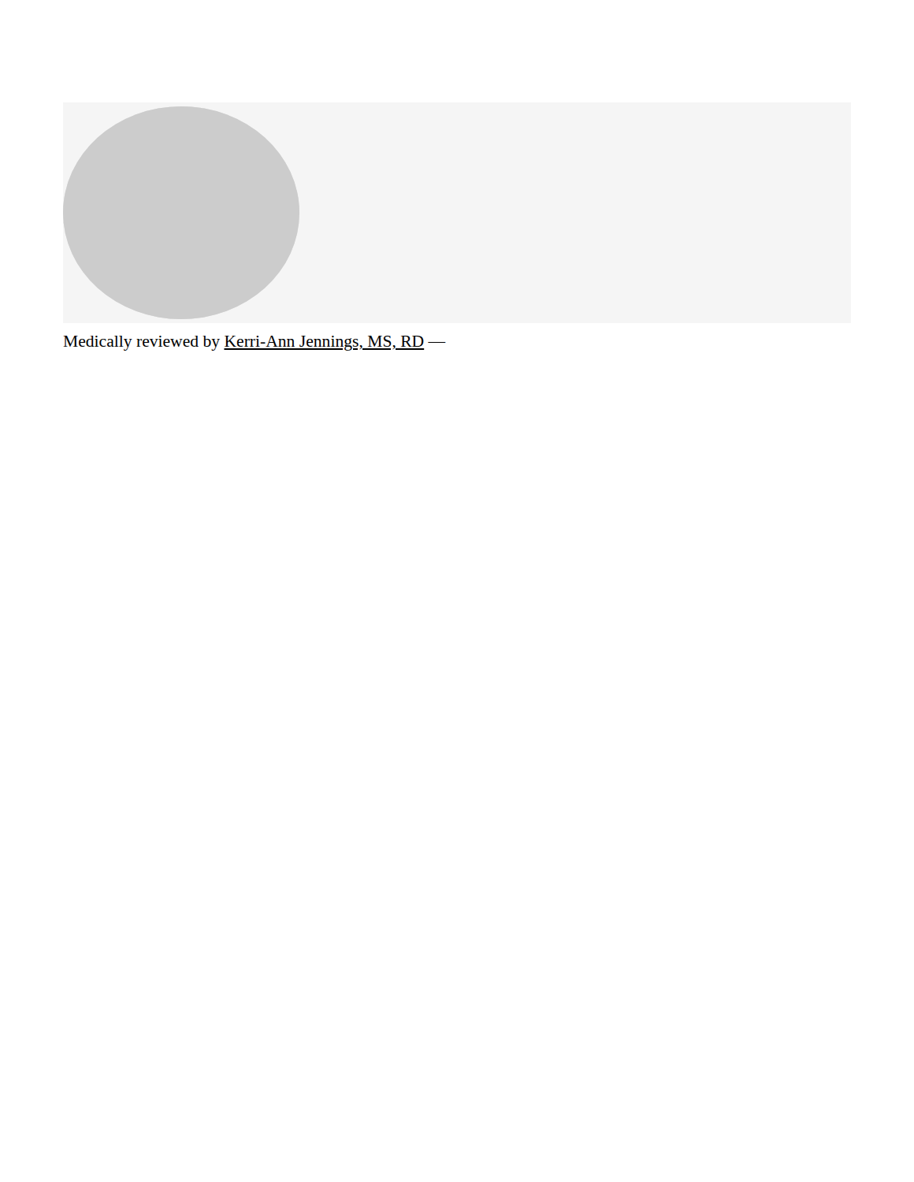Medically reviewed by Kerri-Ann Jennings, MS, RD —